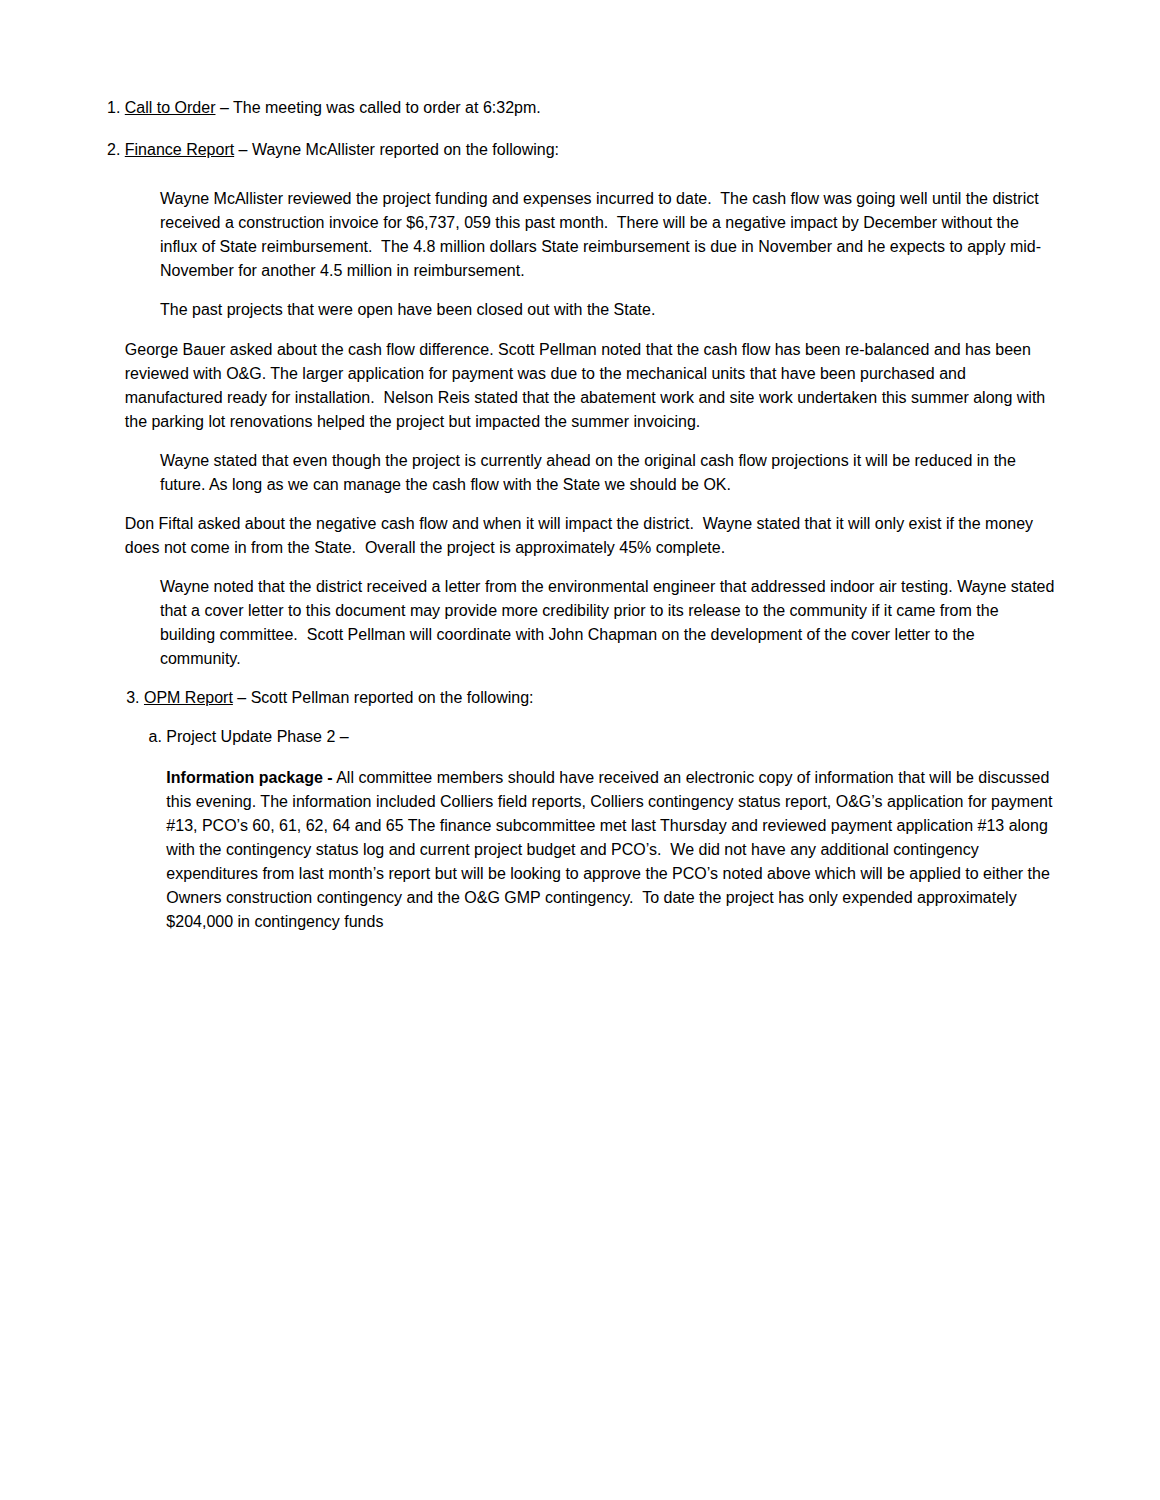Call to Order – The meeting was called to order at 6:32pm.
Finance Report – Wayne McAllister reported on the following:
Wayne McAllister reviewed the project funding and expenses incurred to date. The cash flow was going well until the district received a construction invoice for $6,737, 059 this past month. There will be a negative impact by December without the influx of State reimbursement. The 4.8 million dollars State reimbursement is due in November and he expects to apply mid-November for another 4.5 million in reimbursement.
The past projects that were open have been closed out with the State.
George Bauer asked about the cash flow difference. Scott Pellman noted that the cash flow has been re-balanced and has been reviewed with O&G. The larger application for payment was due to the mechanical units that have been purchased and manufactured ready for installation. Nelson Reis stated that the abatement work and site work undertaken this summer along with the parking lot renovations helped the project but impacted the summer invoicing.
Wayne stated that even though the project is currently ahead on the original cash flow projections it will be reduced in the future. As long as we can manage the cash flow with the State we should be OK.
Don Fiftal asked about the negative cash flow and when it will impact the district. Wayne stated that it will only exist if the money does not come in from the State. Overall the project is approximately 45% complete.
Wayne noted that the district received a letter from the environmental engineer that addressed indoor air testing. Wayne stated that a cover letter to this document may provide more credibility prior to its release to the community if it came from the building committee. Scott Pellman will coordinate with John Chapman on the development of the cover letter to the community.
OPM Report – Scott Pellman reported on the following:
Project Update Phase 2 –
Information package - All committee members should have received an electronic copy of information that will be discussed this evening. The information included Colliers field reports, Colliers contingency status report, O&G’s application for payment #13, PCO’s 60, 61, 62, 64 and 65 The finance subcommittee met last Thursday and reviewed payment application #13 along with the contingency status log and current project budget and PCO’s. We did not have any additional contingency expenditures from last month’s report but will be looking to approve the PCO’s noted above which will be applied to either the Owners construction contingency and the O&G GMP contingency. To date the project has only expended approximately $204,000 in contingency funds